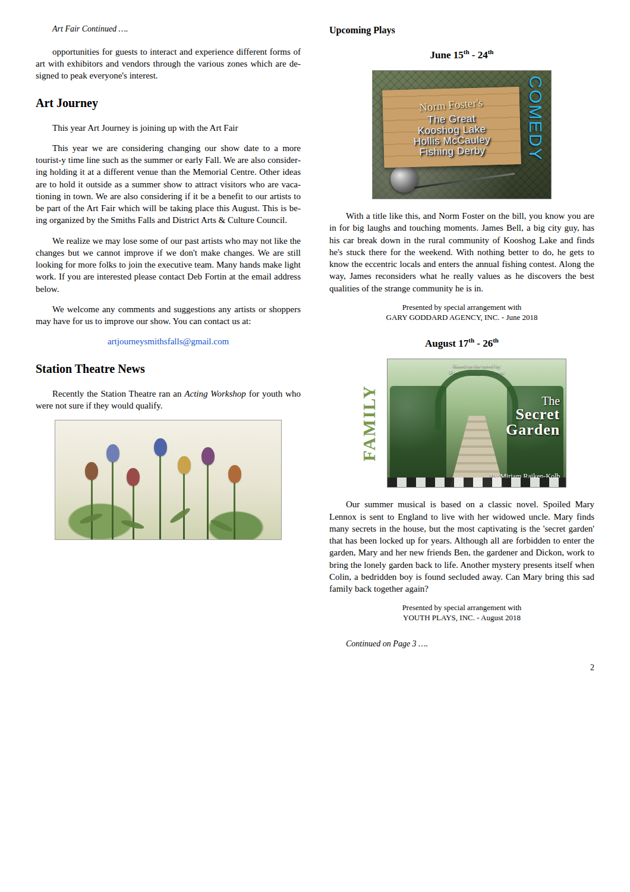Art Fair Continued ….
opportunities for guests to interact and experience different forms of art with exhibitors and vendors through the various zones which are designed to peak everyone's interest.
Art Journey
This year Art Journey is joining up with the Art Fair
This year we are considering changing our show date to a more tourist-y time line such as the summer or early Fall. We are also considering holding it at a different venue than the Memorial Centre. Other ideas are to hold it outside as a summer show to attract visitors who are vacationing in town. We are also considering if it be a benefit to our artists to be part of the Art Fair which will be taking place this August. This is being organized by the Smiths Falls and District Arts & Culture Council.
We realize we may lose some of our past artists who may not like the changes but we cannot improve if we don't make changes. We are still looking for more folks to join the executive team. Many hands make light work. If you are interested please contact Deb Fortin at the email address below.
We welcome any comments and suggestions any artists or shoppers may have for us to improve our show. You can contact us at:
artjourneysmithsfalls@gmail.com
Station Theatre News
Recently the Station Theatre ran an Acting Workshop for youth who were not sure if they would qualify.
Upcoming Plays
June 15th - 24th
Norm Foster's
The Great
Kooshog Lake
Hollis McCauley
Fishing Derby
COMEDY
With a title like this, and Norm Foster on the bill, you know you are in for big laughs and touching moments. James Bell, a big city guy, has his car break down in the rural community of Kooshog Lake and finds he's stuck there for the weekend. With nothing better to do, he gets to know the eccentric locals and enters the annual fishing contest. Along the way, James reconsiders what he really values as he discovers the best qualities of the strange community he is in.
Presented by special arrangement with
GARY GODDARD AGENCY, INC. - June 2018
August 17th - 26th
FAMILY
Based on the novel by
Frances Hodgson Burnett
The
Secret
Garden
By Miriam Raiken-Kolb
Our summer musical is based on a classic novel. Spoiled Mary Lennox is sent to England to live with her widowed uncle. Mary finds many secrets in the house, but the most captivating is the 'secret garden' that has been locked up for years. Although all are forbidden to enter the garden, Mary and her new friends Ben, the gardener and Dickon, work to bring the lonely garden back to life. Another mystery presents itself when Colin, a bedridden boy is found secluded away. Can Mary bring this sad family back together again?
Presented by special arrangement with
YOUTH PLAYS, INC. - August 2018
Continued on Page 3 ….
2